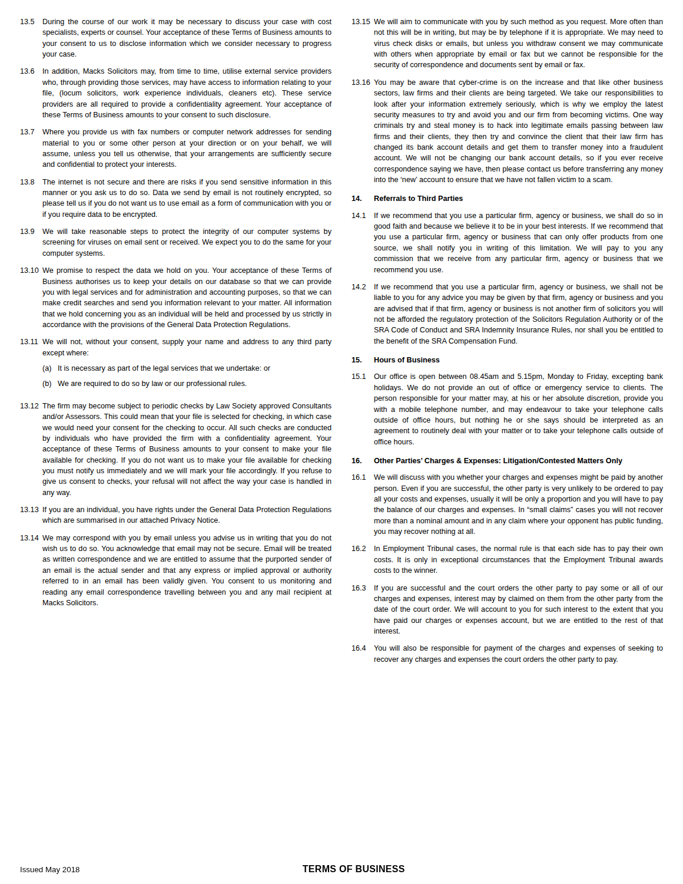13.5
During the course of our work it may be necessary to discuss your case with cost specialists, experts or counsel. Your acceptance of these Terms of Business amounts to your consent to us to disclose information which we consider necessary to progress your case.
13.6
In addition, Macks Solicitors may, from time to time, utilise external service providers who, through providing those services, may have access to information relating to your file, (locum solicitors, work experience individuals, cleaners etc). These service providers are all required to provide a confidentiality agreement. Your acceptance of these Terms of Business amounts to your consent to such disclosure.
13.7
Where you provide us with fax numbers or computer network addresses for sending material to you or some other person at your direction or on your behalf, we will assume, unless you tell us otherwise, that your arrangements are sufficiently secure and confidential to protect your interests.
13.8
The internet is not secure and there are risks if you send sensitive information in this manner or you ask us to do so. Data we send by email is not routinely encrypted, so please tell us if you do not want us to use email as a form of communication with you or if you require data to be encrypted.
13.9
We will take reasonable steps to protect the integrity of our computer systems by screening for viruses on email sent or received. We expect you to do the same for your computer systems.
13.10
We promise to respect the data we hold on you. Your acceptance of these Terms of Business authorises us to keep your details on our database so that we can provide you with legal services and for administration and accounting purposes, so that we can make credit searches and send you information relevant to your matter. All information that we hold concerning you as an individual will be held and processed by us strictly in accordance with the provisions of the General Data Protection Regulations.
13.11
We will not, without your consent, supply your name and address to any third party except where:
(a)
It is necessary as part of the legal services that we undertake: or
(b)
We are required to do so by law or our professional rules.
13.12
The firm may become subject to periodic checks by Law Society approved Consultants and/or Assessors. This could mean that your file is selected for checking, in which case we would need your consent for the checking to occur. All such checks are conducted by individuals who have provided the firm with a confidentiality agreement. Your acceptance of these Terms of Business amounts to your consent to make your file available for checking. If you do not want us to make your file available for checking you must notify us immediately and we will mark your file accordingly. If you refuse to give us consent to checks, your refusal will not affect the way your case is handled in any way.
13.13
If you are an individual, you have rights under the General Data Protection Regulations which are summarised in our attached Privacy Notice.
13.14
We may correspond with you by email unless you advise us in writing that you do not wish us to do so. You acknowledge that email may not be secure. Email will be treated as written correspondence and we are entitled to assume that the purported sender of an email is the actual sender and that any express or implied approval or authority referred to in an email has been validly given. You consent to us monitoring and reading any email correspondence travelling between you and any mail recipient at Macks Solicitors.
13.15
We will aim to communicate with you by such method as you request. More often than not this will be in writing, but may be by telephone if it is appropriate. We may need to virus check disks or emails, but unless you withdraw consent we may communicate with others when appropriate by email or fax but we cannot be responsible for the security of correspondence and documents sent by email or fax.
13.16
You may be aware that cyber-crime is on the increase and that like other business sectors, law firms and their clients are being targeted. We take our responsibilities to look after your information extremely seriously, which is why we employ the latest security measures to try and avoid you and our firm from becoming victims. One way criminals try and steal money is to hack into legitimate emails passing between law firms and their clients, they then try and convince the client that their law firm has changed its bank account details and get them to transfer money into a fraudulent account. We will not be changing our bank account details, so if you ever receive correspondence saying we have, then please contact us before transferring any money into the ‘new’ account to ensure that we have not fallen victim to a scam.
14. Referrals to Third Parties
14.1
If we recommend that you use a particular firm, agency or business, we shall do so in good faith and because we believe it to be in your best interests. If we recommend that you use a particular firm, agency or business that can only offer products from one source, we shall notify you in writing of this limitation. We will pay to you any commission that we receive from any particular firm, agency or business that we recommend you use.
14.2
If we recommend that you use a particular firm, agency or business, we shall not be liable to you for any advice you may be given by that firm, agency or business and you are advised that if that firm, agency or business is not another firm of solicitors you will not be afforded the regulatory protection of the Solicitors Regulation Authority or of the SRA Code of Conduct and SRA Indemnity Insurance Rules, nor shall you be entitled to the benefit of the SRA Compensation Fund.
15. Hours of Business
15.1
Our office is open between 08.45am and 5.15pm, Monday to Friday, excepting bank holidays. We do not provide an out of office or emergency service to clients. The person responsible for your matter may, at his or her absolute discretion, provide you with a mobile telephone number, and may endeavour to take your telephone calls outside of office hours, but nothing he or she says should be interpreted as an agreement to routinely deal with your matter or to take your telephone calls outside of office hours.
16. Other Parties’ Charges & Expenses: Litigation/Contested Matters Only
16.1
We will discuss with you whether your charges and expenses might be paid by another person. Even if you are successful, the other party is very unlikely to be ordered to pay all your costs and expenses, usually it will be only a proportion and you will have to pay the balance of our charges and expenses. In “small claims” cases you will not recover more than a nominal amount and in any claim where your opponent has public funding, you may recover nothing at all.
16.2
In Employment Tribunal cases, the normal rule is that each side has to pay their own costs. It is only in exceptional circumstances that the Employment Tribunal awards costs to the winner.
16.3
If you are successful and the court orders the other party to pay some or all of our charges and expenses, interest may by claimed on them from the other party from the date of the court order. We will account to you for such interest to the extent that you have paid our charges or expenses account, but we are entitled to the rest of that interest.
16.4
You will also be responsible for payment of the charges and expenses of seeking to recover any charges and expenses the court orders the other party to pay.
Issued May 2018
TERMS OF BUSINESS